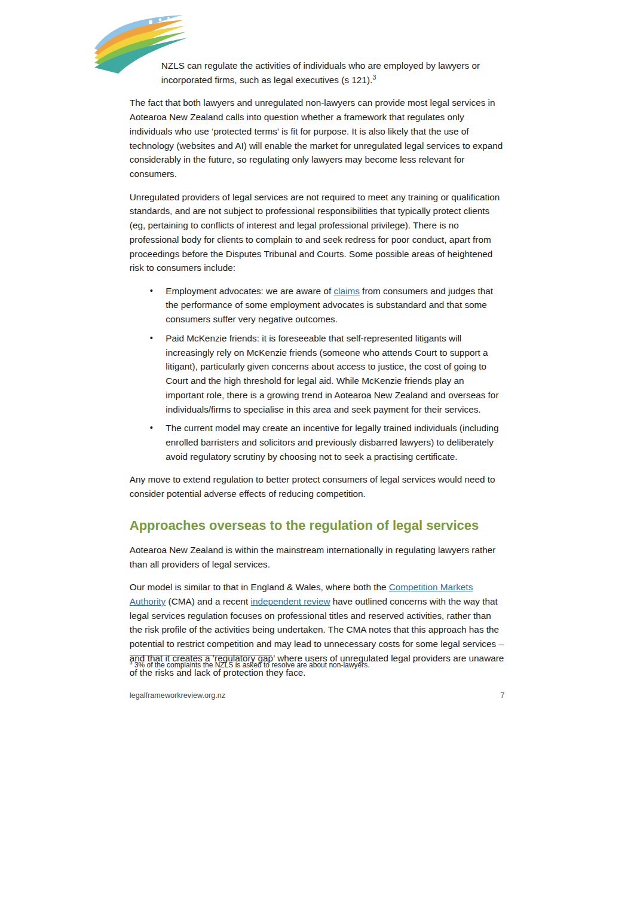NZLS can regulate the activities of individuals who are employed by lawyers or incorporated firms, such as legal executives (s 121).3
The fact that both lawyers and unregulated non-lawyers can provide most legal services in Aotearoa New Zealand calls into question whether a framework that regulates only individuals who use ‘protected terms’ is fit for purpose. It is also likely that the use of technology (websites and AI) will enable the market for unregulated legal services to expand considerably in the future, so regulating only lawyers may become less relevant for consumers.
Unregulated providers of legal services are not required to meet any training or qualification standards, and are not subject to professional responsibilities that typically protect clients (eg, pertaining to conflicts of interest and legal professional privilege). There is no professional body for clients to complain to and seek redress for poor conduct, apart from proceedings before the Disputes Tribunal and Courts. Some possible areas of heightened risk to consumers include:
Employment advocates: we are aware of claims from consumers and judges that the performance of some employment advocates is substandard and that some consumers suffer very negative outcomes.
Paid McKenzie friends: it is foreseeable that self-represented litigants will increasingly rely on McKenzie friends (someone who attends Court to support a litigant), particularly given concerns about access to justice, the cost of going to Court and the high threshold for legal aid. While McKenzie friends play an important role, there is a growing trend in Aotearoa New Zealand and overseas for individuals/firms to specialise in this area and seek payment for their services.
The current model may create an incentive for legally trained individuals (including enrolled barristers and solicitors and previously disbarred lawyers) to deliberately avoid regulatory scrutiny by choosing not to seek a practising certificate.
Any move to extend regulation to better protect consumers of legal services would need to consider potential adverse effects of reducing competition.
Approaches overseas to the regulation of legal services
Aotearoa New Zealand is within the mainstream internationally in regulating lawyers rather than all providers of legal services.
Our model is similar to that in England & Wales, where both the Competition Markets Authority (CMA) and a recent independent review have outlined concerns with the way that legal services regulation focuses on professional titles and reserved activities, rather than the risk profile of the activities being undertaken. The CMA notes that this approach has the potential to restrict competition and may lead to unnecessary costs for some legal services – and that it creates a ‘regulatory gap’ where users of unregulated legal providers are unaware of the risks and lack of protection they face.
3 3% of the complaints the NZLS is asked to resolve are about non-lawyers.
legalframeworkreview.org.nz 7